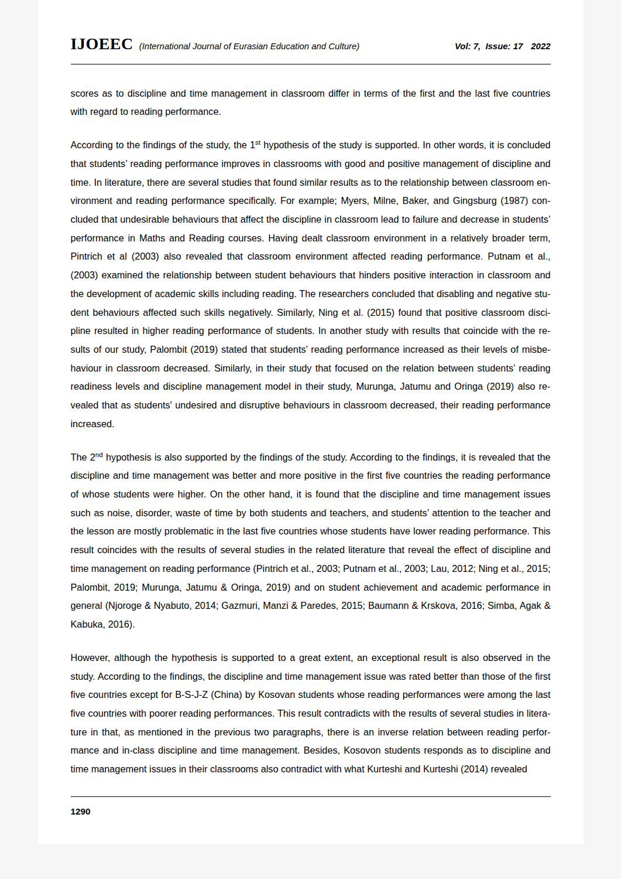IJOEEC (International Journal of Eurasian Education and Culture) Vol: 7, Issue: 172022
scores as to discipline and time management in classroom differ in terms of the first and the last five countries with regard to reading performance.
According to the findings of the study, the 1st hypothesis of the study is supported. In other words, it is concluded that students’ reading performance improves in classrooms with good and positive management of discipline and time. In literature, there are several studies that found similar results as to the relationship between classroom environment and reading performance specifically. For example; Myers, Milne, Baker, and Gingsburg (1987) concluded that undesirable behaviours that affect the discipline in classroom lead to failure and decrease in students’ performance in Maths and Reading courses. Having dealt classroom environment in a relatively broader term, Pintrich et al (2003) also revealed that classroom environment affected reading performance. Putnam et al., (2003) examined the relationship between student behaviours that hinders positive interaction in classroom and the development of academic skills including reading. The researchers concluded that disabling and negative student behaviours affected such skills negatively. Similarly, Ning et al. (2015) found that positive classroom discipline resulted in higher reading performance of students. In another study with results that coincide with the results of our study, Palombit (2019) stated that students’ reading performance increased as their levels of misbehaviour in classroom decreased. Similarly, in their study that focused on the relation between students’ reading readiness levels and discipline management model in their study, Murunga, Jatumu and Oringa (2019) also revealed that as students' undesired and disruptive behaviours in classroom decreased, their reading performance increased.
The 2nd hypothesis is also supported by the findings of the study. According to the findings, it is revealed that the discipline and time management was better and more positive in the first five countries the reading performance of whose students were higher. On the other hand, it is found that the discipline and time management issues such as noise, disorder, waste of time by both students and teachers, and students’ attention to the teacher and the lesson are mostly problematic in the last five countries whose students have lower reading performance. This result coincides with the results of several studies in the related literature that reveal the effect of discipline and time management on reading performance (Pintrich et al., 2003; Putnam et al., 2003; Lau, 2012; Ning et al., 2015; Palombit, 2019; Murunga, Jatumu & Oringa, 2019) and on student achievement and academic performance in general (Njoroge & Nyabuto, 2014; Gazmuri, Manzi & Paredes, 2015; Baumann & Krskova, 2016; Simba, Agak & Kabuka, 2016).
However, although the hypothesis is supported to a great extent, an exceptional result is also observed in the study. According to the findings, the discipline and time management issue was rated better than those of the first five countries except for B-S-J-Z (China) by Kosovan students whose reading performances were among the last five countries with poorer reading performances. This result contradicts with the results of several studies in literature in that, as mentioned in the previous two paragraphs, there is an inverse relation between reading performance and in-class discipline and time management. Besides, Kosovon students responds as to discipline and time management issues in their classrooms also contradict with what Kurteshi and Kurteshi (2014) revealed
1290